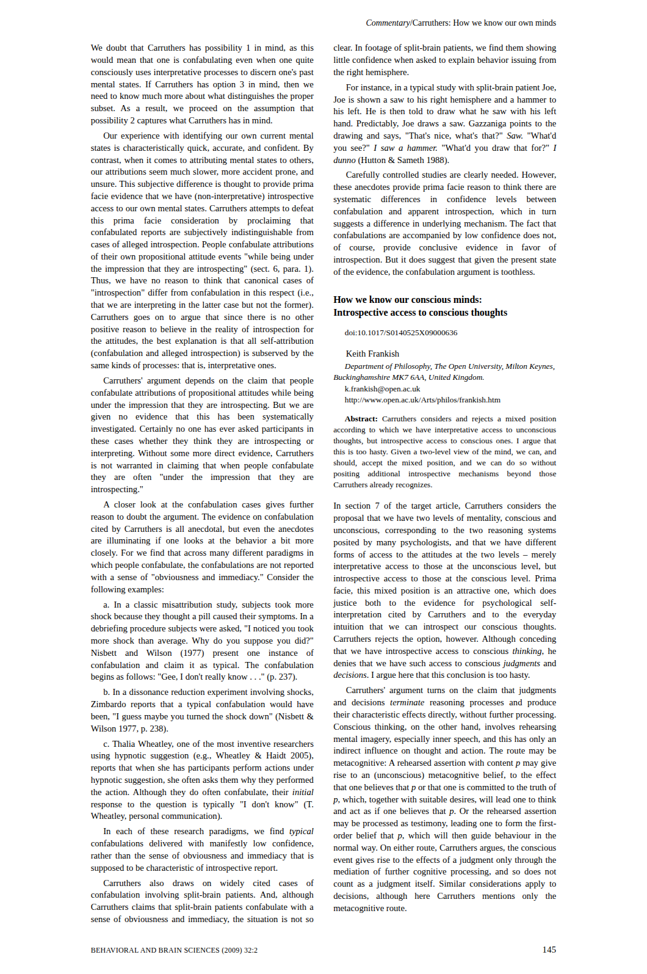Commentary/Carruthers: How we know our own minds
We doubt that Carruthers has possibility 1 in mind, as this would mean that one is confabulating even when one quite consciously uses interpretative processes to discern one's past mental states. If Carruthers has option 3 in mind, then we need to know much more about what distinguishes the proper subset. As a result, we proceed on the assumption that possibility 2 captures what Carruthers has in mind.
Our experience with identifying our own current mental states is characteristically quick, accurate, and confident. By contrast, when it comes to attributing mental states to others, our attributions seem much slower, more accident prone, and unsure. This subjective difference is thought to provide prima facie evidence that we have (non-interpretative) introspective access to our own mental states. Carruthers attempts to defeat this prima facie consideration by proclaiming that confabulated reports are subjectively indistinguishable from cases of alleged introspection. People confabulate attributions of their own propositional attitude events "while being under the impression that they are introspecting" (sect. 6, para. 1). Thus, we have no reason to think that canonical cases of "introspection" differ from confabulation in this respect (i.e., that we are interpreting in the latter case but not the former). Carruthers goes on to argue that since there is no other positive reason to believe in the reality of introspection for the attitudes, the best explanation is that all self-attribution (confabulation and alleged introspection) is subserved by the same kinds of processes: that is, interpretative ones.
Carruthers' argument depends on the claim that people confabulate attributions of propositional attitudes while being under the impression that they are introspecting. But we are given no evidence that this has been systematically investigated. Certainly no one has ever asked participants in these cases whether they think they are introspecting or interpreting. Without some more direct evidence, Carruthers is not warranted in claiming that when people confabulate they are often "under the impression that they are introspecting."
A closer look at the confabulation cases gives further reason to doubt the argument. The evidence on confabulation cited by Carruthers is all anecdotal, but even the anecdotes are illuminating if one looks at the behavior a bit more closely. For we find that across many different paradigms in which people confabulate, the confabulations are not reported with a sense of "obviousness and immediacy." Consider the following examples:
a. In a classic misattribution study, subjects took more shock because they thought a pill caused their symptoms. In a debriefing procedure subjects were asked, "I noticed you took more shock than average. Why do you suppose you did?" Nisbett and Wilson (1977) present one instance of confabulation and claim it as typical. The confabulation begins as follows: "Gee, I don't really know . . ." (p. 237).
b. In a dissonance reduction experiment involving shocks, Zimbardo reports that a typical confabulation would have been, "I guess maybe you turned the shock down" (Nisbett & Wilson 1977, p. 238).
c. Thalia Wheatley, one of the most inventive researchers using hypnotic suggestion (e.g., Wheatley & Haidt 2005), reports that when she has participants perform actions under hypnotic suggestion, she often asks them why they performed the action. Although they do often confabulate, their initial response to the question is typically "I don't know" (T. Wheatley, personal communication).
In each of these research paradigms, we find typical confabulations delivered with manifestly low confidence, rather than the sense of obviousness and immediacy that is supposed to be characteristic of introspective report.
Carruthers also draws on widely cited cases of confabulation involving split-brain patients. And, although Carruthers claims that split-brain patients confabulate with a sense of obviousness and immediacy, the situation is not so clear. In footage of split-brain patients, we find them showing little confidence when asked to explain behavior issuing from the right hemisphere.
For instance, in a typical study with split-brain patient Joe, Joe is shown a saw to his right hemisphere and a hammer to his left. He is then told to draw what he saw with his left hand. Predictably, Joe draws a saw. Gazzaniga points to the drawing and says, "That's nice, what's that?" Saw. "What'd you see?" I saw a hammer. "What'd you draw that for?" I dunno (Hutton & Sameth 1988).
Carefully controlled studies are clearly needed. However, these anecdotes provide prima facie reason to think there are systematic differences in confidence levels between confabulation and apparent introspection, which in turn suggests a difference in underlying mechanism. The fact that confabulations are accompanied by low confidence does not, of course, provide conclusive evidence in favor of introspection. But it does suggest that given the present state of the evidence, the confabulation argument is toothless.
How we know our conscious minds:
Introspective access to conscious thoughts
doi:10.1017/S0140525X09000636
Keith Frankish
Department of Philosophy, The Open University, Milton Keynes,
Buckinghamshire MK7 6AA, United Kingdom.
k.frankish@open.ac.uk
http://www.open.ac.uk/Arts/philos/frankish.htm
Abstract: Carruthers considers and rejects a mixed position according to which we have interpretative access to unconscious thoughts, but introspective access to conscious ones. I argue that this is too hasty. Given a two-level view of the mind, we can, and should, accept the mixed position, and we can do so without positing additional introspective mechanisms beyond those Carruthers already recognizes.
In section 7 of the target article, Carruthers considers the proposal that we have two levels of mentality, conscious and unconscious, corresponding to the two reasoning systems posited by many psychologists, and that we have different forms of access to the attitudes at the two levels – merely interpretative access to those at the unconscious level, but introspective access to those at the conscious level. Prima facie, this mixed position is an attractive one, which does justice both to the evidence for psychological self-interpretation cited by Carruthers and to the everyday intuition that we can introspect our conscious thoughts. Carruthers rejects the option, however. Although conceding that we have introspective access to conscious thinking, he denies that we have such access to conscious judgments and decisions. I argue here that this conclusion is too hasty.
Carruthers' argument turns on the claim that judgments and decisions terminate reasoning processes and produce their characteristic effects directly, without further processing. Conscious thinking, on the other hand, involves rehearsing mental imagery, especially inner speech, and this has only an indirect influence on thought and action. The route may be metacognitive: A rehearsed assertion with content p may give rise to an (unconscious) metacognitive belief, to the effect that one believes that p or that one is committed to the truth of p, which, together with suitable desires, will lead one to think and act as if one believes that p. Or the rehearsed assertion may be processed as testimony, leading one to form the first-order belief that p, which will then guide behaviour in the normal way. On either route, Carruthers argues, the conscious event gives rise to the effects of a judgment only through the mediation of further cognitive processing, and so does not count as a judgment itself. Similar considerations apply to decisions, although here Carruthers mentions only the metacognitive route.
BEHAVIORAL AND BRAIN SCIENCES (2009) 32:2 145